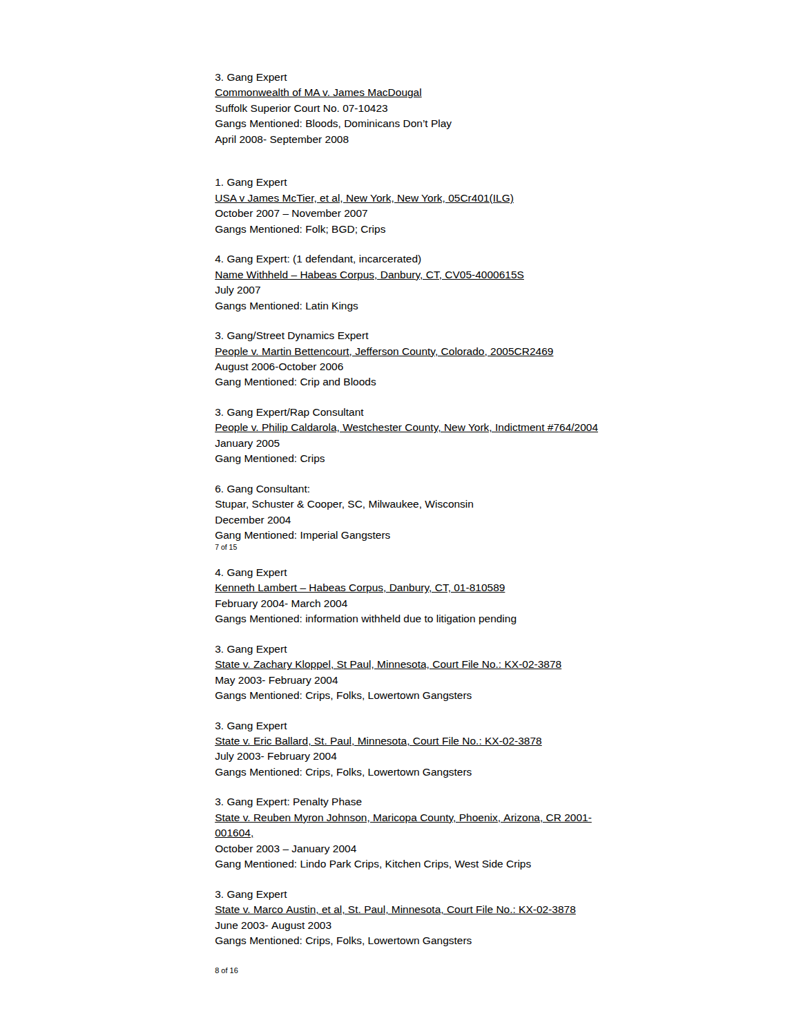3. Gang Expert
Commonwealth of MA v. James MacDougal
Suffolk Superior Court No. 07-10423
Gangs Mentioned: Bloods, Dominicans Don’t Play
April 2008- September 2008
1. Gang Expert
USA v James McTier, et al, New York, New York, 05Cr401(ILG)
October 2007 – November 2007
Gangs Mentioned: Folk; BGD; Crips
4. Gang Expert: (1 defendant, incarcerated)
Name Withheld – Habeas Corpus, Danbury, CT, CV05-4000615S
July 2007
Gangs Mentioned: Latin Kings
3. Gang/Street Dynamics Expert
People v. Martin Bettencourt, Jefferson County, Colorado, 2005CR2469
August 2006-October 2006
Gang Mentioned: Crip and Bloods
3. Gang Expert/Rap Consultant
People v. Philip Caldarola, Westchester County, New York, Indictment #764/2004
January 2005
Gang Mentioned: Crips
6. Gang Consultant:
Stupar, Schuster & Cooper, SC, Milwaukee, Wisconsin
December 2004
Gang Mentioned: Imperial Gangsters
7 of 15
4. Gang Expert
Kenneth Lambert – Habeas Corpus, Danbury, CT, 01-810589
February 2004- March 2004
Gangs Mentioned: information withheld due to litigation pending
3. Gang Expert
State v. Zachary Kloppel, St Paul, Minnesota, Court File No.: KX-02-3878
May 2003- February 2004
Gangs Mentioned: Crips, Folks, Lowertown Gangsters
3. Gang Expert
State v. Eric Ballard, St. Paul, Minnesota, Court File No.: KX-02-3878
July 2003- February 2004
Gangs Mentioned: Crips, Folks, Lowertown Gangsters
3. Gang Expert: Penalty Phase
State v. Reuben Myron Johnson, Maricopa County, Phoenix, Arizona, CR 2001-001604,
October 2003 – January 2004
Gang Mentioned: Lindo Park Crips, Kitchen Crips, West Side Crips
3. Gang Expert
State v. Marco Austin, et al, St. Paul, Minnesota, Court File No.: KX-02-3878
June 2003- August 2003
Gangs Mentioned: Crips, Folks, Lowertown Gangsters
8 of 16